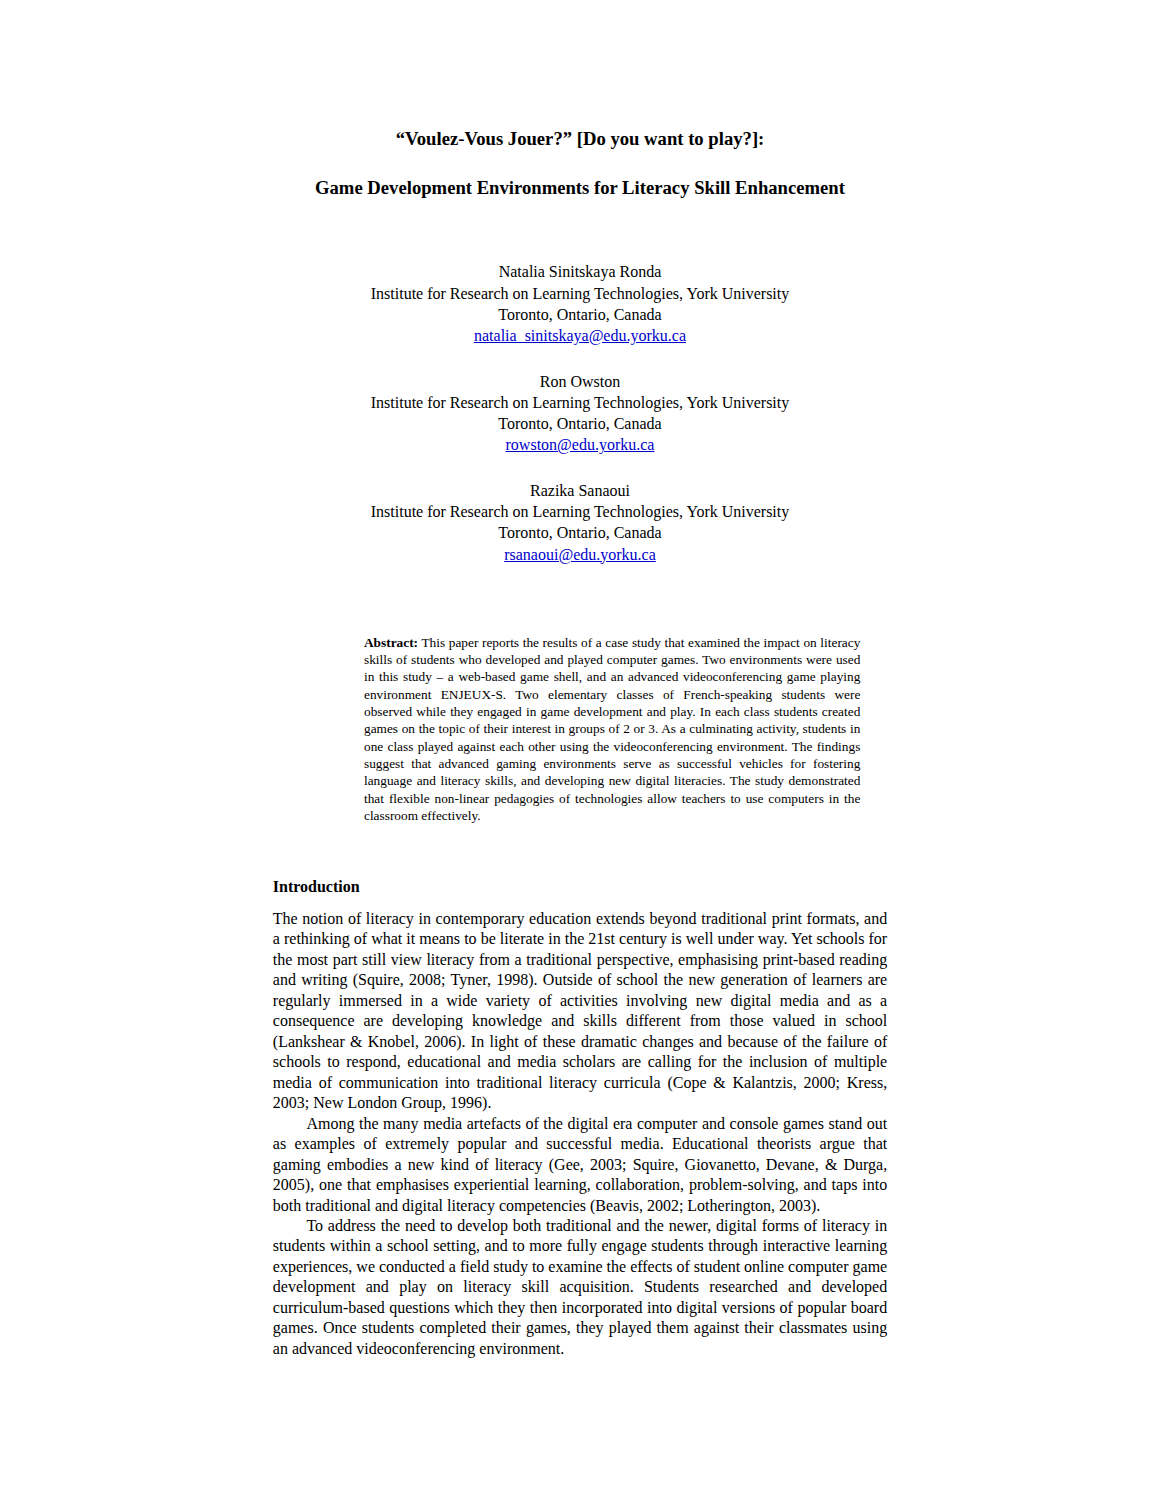“Voulez-Vous Jouer?” [Do you want to play?]: Game Development Environments for Literacy Skill Enhancement
Natalia Sinitskaya Ronda Institute for Research on Learning Technologies, York University Toronto, Ontario, Canada natalia_sinitskaya@edu.yorku.ca
Ron Owston Institute for Research on Learning Technologies, York University Toronto, Ontario, Canada rowston@edu.yorku.ca
Razika Sanaoui Institute for Research on Learning Technologies, York University Toronto, Ontario, Canada rsanaoui@edu.yorku.ca
Abstract: This paper reports the results of a case study that examined the impact on literacy skills of students who developed and played computer games. Two environments were used in this study – a web-based game shell, and an advanced videoconferencing game playing environment ENJEUX-S. Two elementary classes of French-speaking students were observed while they engaged in game development and play. In each class students created games on the topic of their interest in groups of 2 or 3. As a culminating activity, students in one class played against each other using the videoconferencing environment. The findings suggest that advanced gaming environments serve as successful vehicles for fostering language and literacy skills, and developing new digital literacies. The study demonstrated that flexible non-linear pedagogies of technologies allow teachers to use computers in the classroom effectively.
Introduction
The notion of literacy in contemporary education extends beyond traditional print formats, and a rethinking of what it means to be literate in the 21st century is well under way. Yet schools for the most part still view literacy from a traditional perspective, emphasising print-based reading and writing (Squire, 2008; Tyner, 1998). Outside of school the new generation of learners are regularly immersed in a wide variety of activities involving new digital media and as a consequence are developing knowledge and skills different from those valued in school (Lankshear & Knobel, 2006). In light of these dramatic changes and because of the failure of schools to respond, educational and media scholars are calling for the inclusion of multiple media of communication into traditional literacy curricula (Cope & Kalantzis, 2000; Kress, 2003; New London Group, 1996).
Among the many media artefacts of the digital era computer and console games stand out as examples of extremely popular and successful media. Educational theorists argue that gaming embodies a new kind of literacy (Gee, 2003; Squire, Giovanetto, Devane, & Durga, 2005), one that emphasises experiential learning, collaboration, problem-solving, and taps into both traditional and digital literacy competencies (Beavis, 2002; Lotherington, 2003).
To address the need to develop both traditional and the newer, digital forms of literacy in students within a school setting, and to more fully engage students through interactive learning experiences, we conducted a field study to examine the effects of student online computer game development and play on literacy skill acquisition. Students researched and developed curriculum-based questions which they then incorporated into digital versions of popular board games. Once students completed their games, they played them against their classmates using an advanced videoconferencing environment.